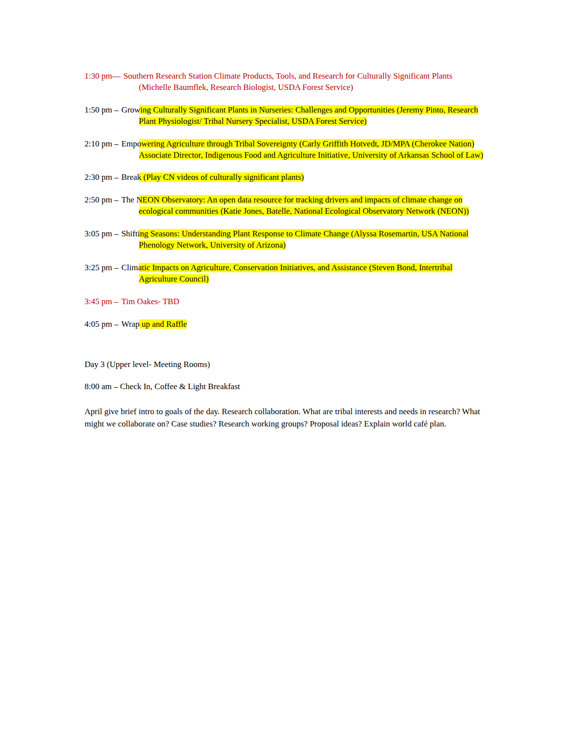1:30 pm—Southern Research Station Climate Products, Tools, and Research for Culturally Significant Plants (Michelle Baumflek, Research Biologist, USDA Forest Service)
1:50 pm –Growing Culturally Significant Plants in Nurseries: Challenges and Opportunities (Jeremy Pinto, Research Plant Physiologist/ Tribal Nursery Specialist, USDA Forest Service)
2:10 pm –Empowering Agriculture through Tribal Sovereignty (Carly Griffith Hotvedt, JD/MPA (Cherokee Nation) Associate Director, Indigenous Food and Agriculture Initiative, University of Arkansas School of Law)
2:30 pm –Break (Play CN videos of culturally significant plants)
2:50 pm –The NEON Observatory: An open data resource for tracking drivers and impacts of climate change on ecological communities (Katie Jones, Batelle, National Ecological Observatory Network (NEON))
3:05 pm –Shifting Seasons: Understanding Plant Response to Climate Change (Alyssa Rosemartin, USA National Phenology Network, University of Arizona)
3:25 pm –Climatic Impacts on Agriculture, Conservation Initiatives, and Assistance (Steven Bond, Intertribal Agriculture Council)
3:45 pm –Tim Oakes- TBD
4:05 pm –Wrap up and Raffle
Day 3 (Upper level- Meeting Rooms)
8:00 am – Check In, Coffee & Light Breakfast
April give brief intro to goals of the day. Research collaboration. What are tribal interests and needs in research? What might we collaborate on? Case studies? Research working groups? Proposal ideas? Explain world café plan.